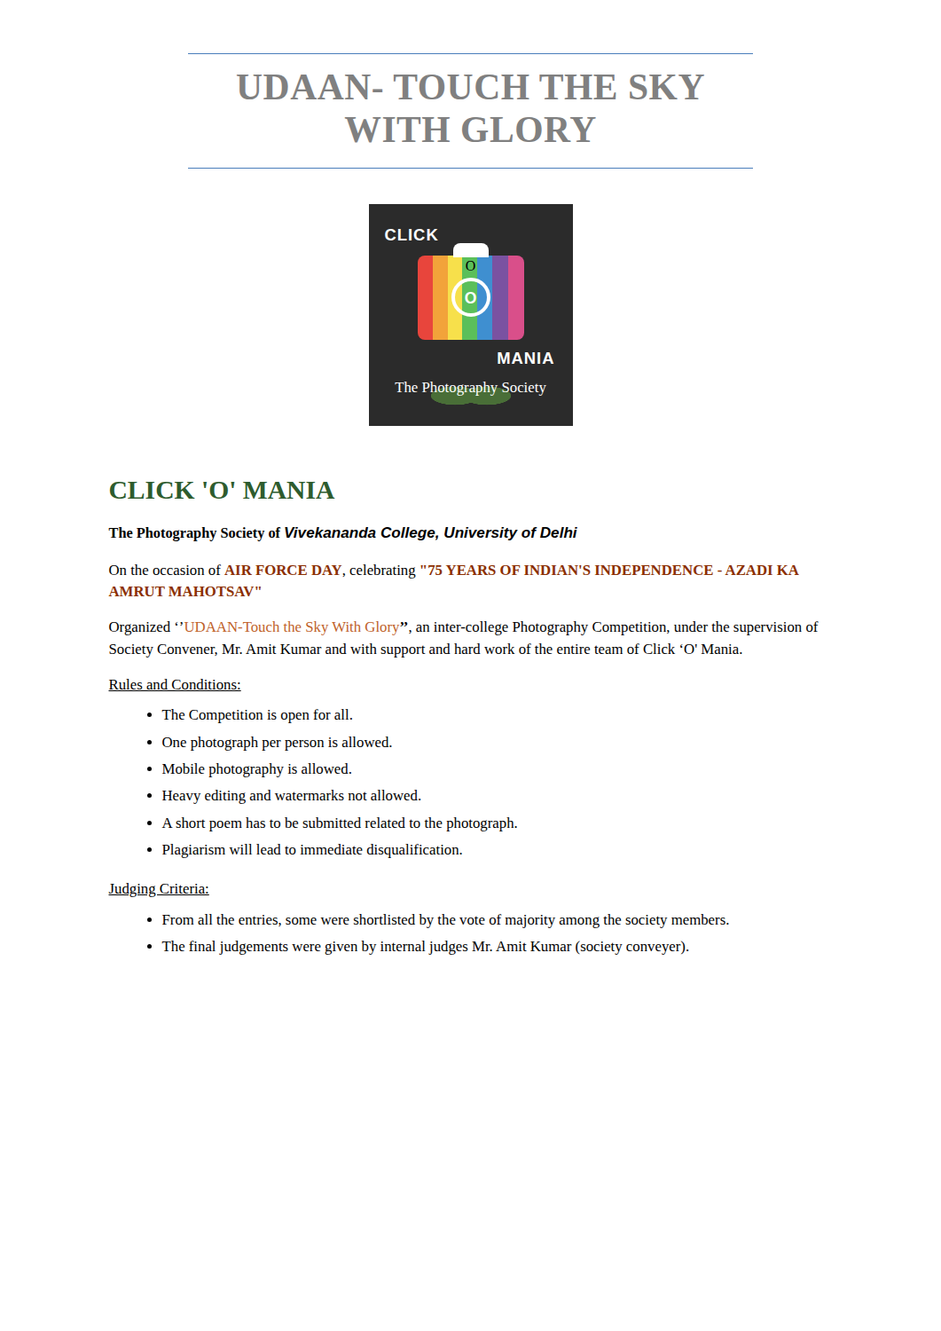UDAAN- TOUCH THE SKY
WITH GLORY
CLICK
O
MANIA
The Photography Society
CLICK 'O' MANIA
The Photography Society of Vivekananda College, University of Delhi
On the occasion of AIR FORCE DAY, celebrating "75 YEARS OF INDIAN'S INDEPENDENCE - AZADI KA AMRUT MAHOTSAV"
Organized ‘’UDAAN-Touch the Sky With Glory’’, an inter-college Photography Competition, under the supervision of Society Convener, Mr. Amit Kumar and with support and hard work of the entire team of Click ‘O' Mania.
Rules and Conditions:
The Competition is open for all.
One photograph per person is allowed.
Mobile photography is allowed.
Heavy editing and watermarks not allowed.
A short poem has to be submitted related to the photograph.
Plagiarism will lead to immediate disqualification.
Judging Criteria:
From all the entries, some were shortlisted by the vote of majority among the society members.
The final judgements were given by internal judges Mr. Amit Kumar (society conveyer).